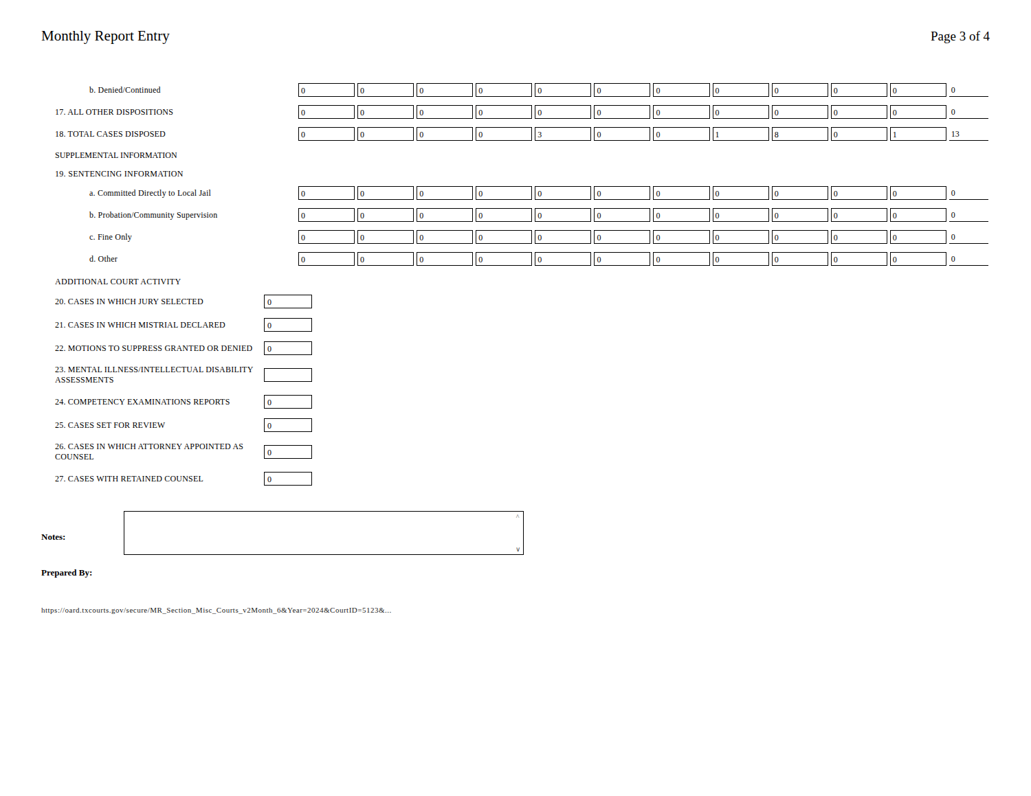Monthly Report Entry
Page 3 of 4
| b. Denied/Continued | 0 | 0 | 0 | 0 | 0 | 0 | 0 | 0 | 0 | 0 | 0 | 0 |
| 17. ALL OTHER DISPOSITIONS | 0 | 0 | 0 | 0 | 0 | 0 | 0 | 0 | 0 | 0 | 0 | 0 |
| 18. TOTAL CASES DISPOSED | 0 | 0 | 0 | 0 | 3 | 0 | 0 | 1 | 8 | 0 | 1 | 13 |
SUPPLEMENTAL INFORMATION
19. SENTENCING INFORMATION
| a. Committed Directly to Local Jail | 0 | 0 | 0 | 0 | 0 | 0 | 0 | 0 | 0 | 0 | 0 | 0 |
| b. Probation/Community Supervision | 0 | 0 | 0 | 0 | 0 | 0 | 0 | 0 | 0 | 0 | 0 | 0 |
| c. Fine Only | 0 | 0 | 0 | 0 | 0 | 0 | 0 | 0 | 0 | 0 | 0 | 0 |
| d. Other | 0 | 0 | 0 | 0 | 0 | 0 | 0 | 0 | 0 | 0 | 0 | 0 |
ADDITIONAL COURT ACTIVITY
| 20. CASES IN WHICH JURY SELECTED | 0 |
| 21. CASES IN WHICH MISTRIAL DECLARED | 0 |
| 22. MOTIONS TO SUPPRESS GRANTED OR DENIED | 0 |
| 23. MENTAL ILLNESS/INTELLECTUAL DISABILITY ASSESSMENTS | |
| 24. COMPETENCY EXAMINATIONS REPORTS | 0 |
| 25. CASES SET FOR REVIEW | 0 |
| 26. CASES IN WHICH ATTORNEY APPOINTED AS COUNSEL | 0 |
| 27. CASES WITH RETAINED COUNSEL | 0 |
Notes:
^ ∨
Prepared By:
https://oard.txcourts.gov/secure/MR_Section_Misc_Courts_v2Month_6&Year=2024&CourtID=5123&...